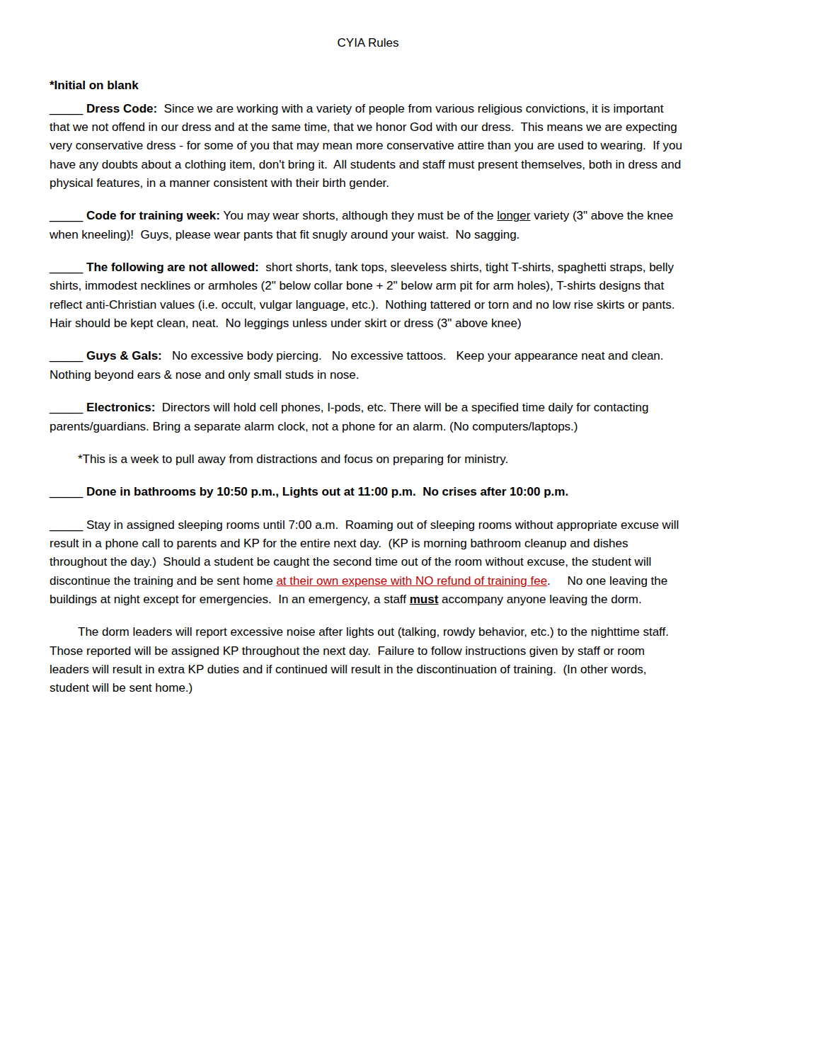CYIA Rules
*Initial on blank
_____ Dress Code: Since we are working with a variety of people from various religious convictions, it is important that we not offend in our dress and at the same time, that we honor God with our dress. This means we are expecting very conservative dress - for some of you that may mean more conservative attire than you are used to wearing. If you have any doubts about a clothing item, don't bring it. All students and staff must present themselves, both in dress and physical features, in a manner consistent with their birth gender.
_____ Code for training week: You may wear shorts, although they must be of the longer variety (3" above the knee when kneeling)! Guys, please wear pants that fit snugly around your waist. No sagging.
_____ The following are not allowed: short shorts, tank tops, sleeveless shirts, tight T-shirts, spaghetti straps, belly shirts, immodest necklines or armholes (2" below collar bone + 2" below arm pit for arm holes), T-shirts designs that reflect anti-Christian values (i.e. occult, vulgar language, etc.). Nothing tattered or torn and no low rise skirts or pants. Hair should be kept clean, neat. No leggings unless under skirt or dress (3" above knee)
_____ Guys & Gals: No excessive body piercing. No excessive tattoos. Keep your appearance neat and clean. Nothing beyond ears & nose and only small studs in nose.
_____ Electronics: Directors will hold cell phones, I-pods, etc. There will be a specified time daily for contacting parents/guardians. Bring a separate alarm clock, not a phone for an alarm. (No computers/laptops.)
*This is a week to pull away from distractions and focus on preparing for ministry.
_____ Done in bathrooms by 10:50 p.m., Lights out at 11:00 p.m. No crises after 10:00 p.m.
_____ Stay in assigned sleeping rooms until 7:00 a.m. Roaming out of sleeping rooms without appropriate excuse will result in a phone call to parents and KP for the entire next day. (KP is morning bathroom cleanup and dishes throughout the day.) Should a student be caught the second time out of the room without excuse, the student will discontinue the training and be sent home at their own expense with NO refund of training fee. No one leaving the buildings at night except for emergencies. In an emergency, a staff must accompany anyone leaving the dorm.
The dorm leaders will report excessive noise after lights out (talking, rowdy behavior, etc.) to the nighttime staff. Those reported will be assigned KP throughout the next day. Failure to follow instructions given by staff or room leaders will result in extra KP duties and if continued will result in the discontinuation of training. (In other words, student will be sent home.)